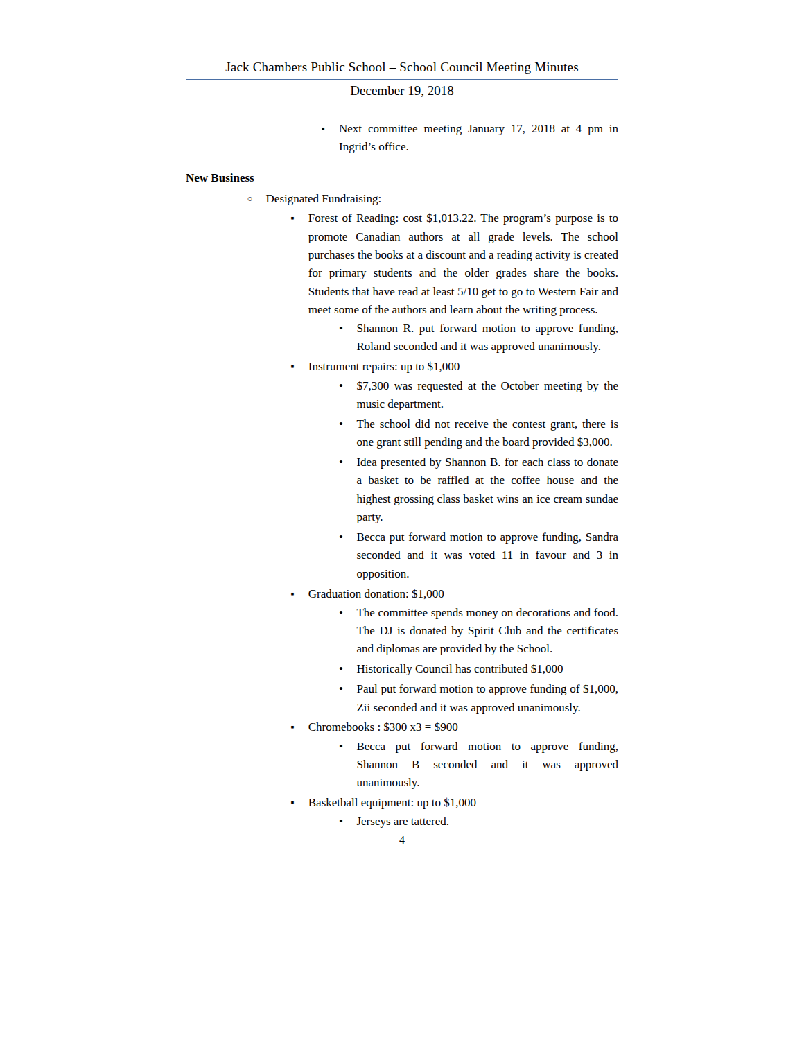Jack Chambers Public School – School Council Meeting Minutes
December 19, 2018
Next committee meeting January 17, 2018 at 4 pm in Ingrid’s office.
New Business
Designated Fundraising:
Forest of Reading: cost $1,013.22. The program’s purpose is to promote Canadian authors at all grade levels. The school purchases the books at a discount and a reading activity is created for primary students and the older grades share the books. Students that have read at least 5/10 get to go to Western Fair and meet some of the authors and learn about the writing process.
Shannon R. put forward motion to approve funding, Roland seconded and it was approved unanimously.
Instrument repairs: up to $1,000
$7,300 was requested at the October meeting by the music department.
The school did not receive the contest grant, there is one grant still pending and the board provided $3,000.
Idea presented by Shannon B. for each class to donate a basket to be raffled at the coffee house and the highest grossing class basket wins an ice cream sundae party.
Becca put forward motion to approve funding, Sandra seconded and it was voted 11 in favour and 3 in opposition.
Graduation donation: $1,000
The committee spends money on decorations and food. The DJ is donated by Spirit Club and the certificates and diplomas are provided by the School.
Historically Council has contributed $1,000
Paul put forward motion to approve funding of $1,000, Zii seconded and it was approved unanimously.
Chromebooks : $300 x3 = $900
Becca put forward motion to approve funding, Shannon B seconded and it was approved unanimously.
Basketball equipment: up to $1,000
Jerseys are tattered.
4